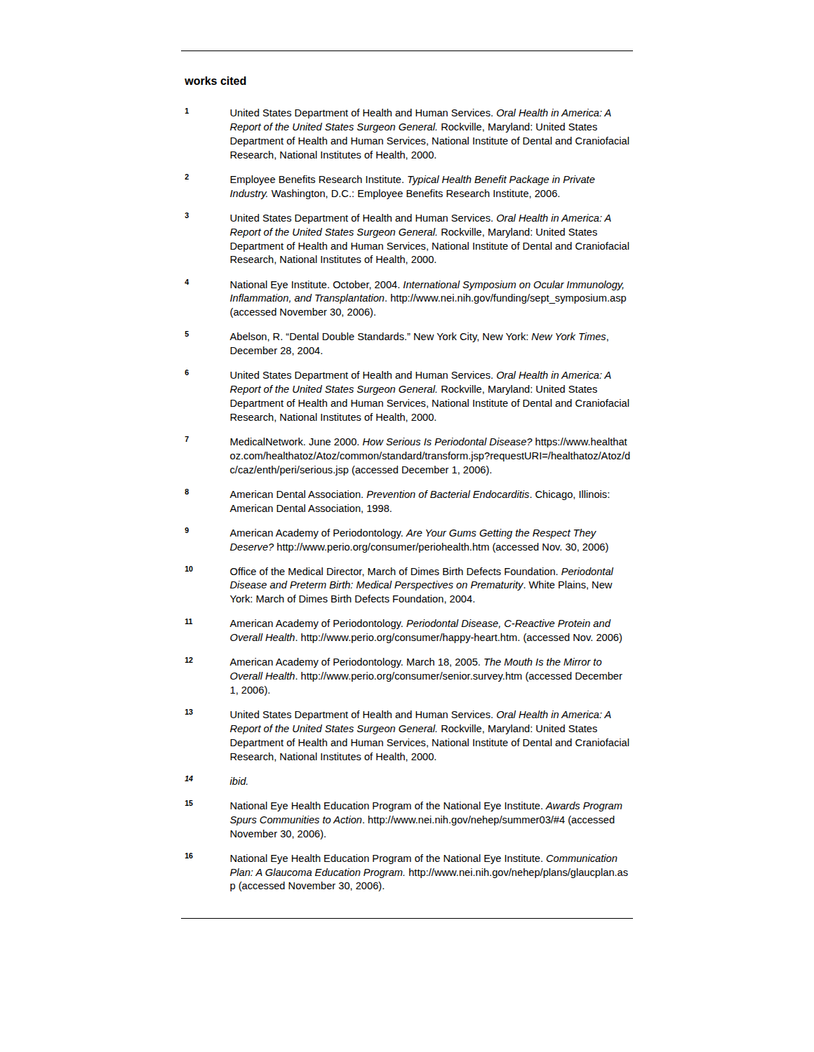works cited
United States Department of Health and Human Services. Oral Health in America: A Report of the United States Surgeon General. Rockville, Maryland: United States Department of Health and Human Services, National Institute of Dental and Craniofacial Research, National Institutes of Health, 2000.
Employee Benefits Research Institute. Typical Health Benefit Package in Private Industry. Washington, D.C.: Employee Benefits Research Institute, 2006.
United States Department of Health and Human Services. Oral Health in America: A Report of the United States Surgeon General. Rockville, Maryland: United States Department of Health and Human Services, National Institute of Dental and Craniofacial Research, National Institutes of Health, 2000.
National Eye Institute. October, 2004. International Symposium on Ocular Immunology, Inflammation, and Transplantation. http://www.nei.nih.gov/funding/sept_symposium.asp (accessed November 30, 2006).
Abelson, R. “Dental Double Standards.” New York City, New York: New York Times, December 28, 2004.
United States Department of Health and Human Services. Oral Health in America: A Report of the United States Surgeon General. Rockville, Maryland: United States Department of Health and Human Services, National Institute of Dental and Craniofacial Research, National Institutes of Health, 2000.
MedicalNetwork. June 2000. How Serious Is Periodontal Disease? https://www.healthatoz.com/healthatoz/Atoz/common/standard/transform.jsp?requestURI=/healthatoz/Atoz/dc/caz/enth/peri/serious.jsp (accessed December 1, 2006).
American Dental Association. Prevention of Bacterial Endocarditis. Chicago, Illinois: American Dental Association, 1998.
American Academy of Periodontology. Are Your Gums Getting the Respect They Deserve? http://www.perio.org/consumer/periohealth.htm (accessed Nov. 30, 2006)
Office of the Medical Director, March of Dimes Birth Defects Foundation. Periodontal Disease and Preterm Birth: Medical Perspectives on Prematurity. White Plains, New York: March of Dimes Birth Defects Foundation, 2004.
American Academy of Periodontology. Periodontal Disease, C-Reactive Protein and Overall Health. http://www.perio.org/consumer/happy-heart.htm. (accessed Nov. 2006)
American Academy of Periodontology. March 18, 2005. The Mouth Is the Mirror to Overall Health. http://www.perio.org/consumer/senior.survey.htm (accessed December 1, 2006).
United States Department of Health and Human Services. Oral Health in America: A Report of the United States Surgeon General. Rockville, Maryland: United States Department of Health and Human Services, National Institute of Dental and Craniofacial Research, National Institutes of Health, 2000.
ibid.
National Eye Health Education Program of the National Eye Institute. Awards Program Spurs Communities to Action. http://www.nei.nih.gov/nehep/summer03/#4 (accessed November 30, 2006).
National Eye Health Education Program of the National Eye Institute. Communication Plan: A Glaucoma Education Program. http://www.nei.nih.gov/nehep/plans/glaucplan.asp (accessed November 30, 2006).